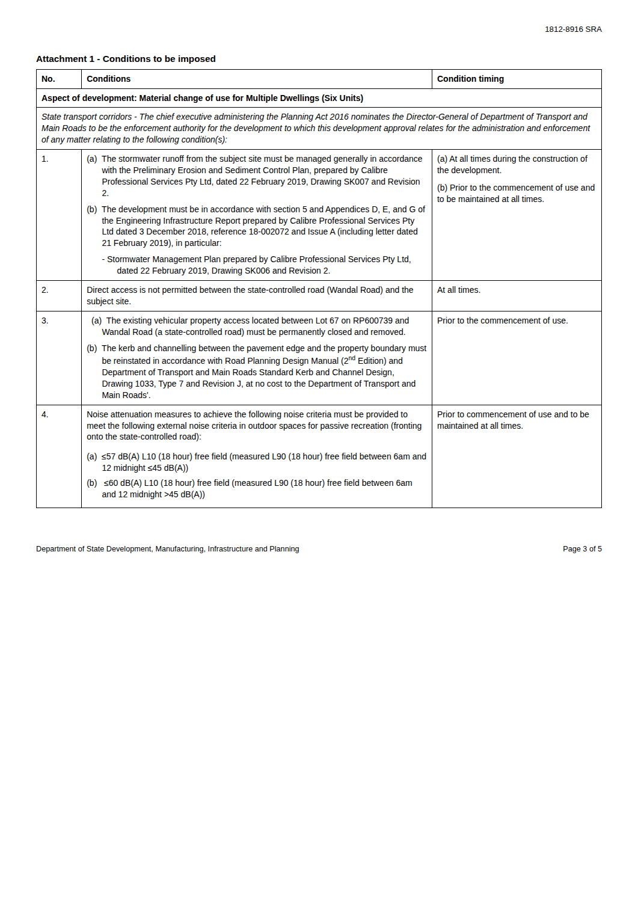1812-8916 SRA
Attachment 1 - Conditions to be imposed
| No. | Conditions | Condition timing |
| --- | --- | --- |
| Aspect of development: Material change of use for Multiple Dwellings (Six Units) |
| State transport corridors - The chief executive administering the Planning Act 2016 nominates the Director-General of Department of Transport and Main Roads to be the enforcement authority for the development to which this development approval relates for the administration and enforcement of any matter relating to the following condition(s): |
| 1. | (a) The stormwater runoff from the subject site must be managed generally in accordance with the Preliminary Erosion and Sediment Control Plan, prepared by Calibre Professional Services Pty Ltd, dated 22 February 2019, Drawing SK007 and Revision 2. (b) The development must be in accordance with section 5 and Appendices D, E, and G of the Engineering Infrastructure Report prepared by Calibre Professional Services Pty Ltd dated 3 December 2018, reference 18-002072 and Issue A (including letter dated 21 February 2019), in particular: - Stormwater Management Plan prepared by Calibre Professional Services Pty Ltd, dated 22 February 2019, Drawing SK006 and Revision 2. | (a) At all times during the construction of the development. (b) Prior to the commencement of use and to be maintained at all times. |
| 2. | Direct access is not permitted between the state-controlled road (Wandal Road) and the subject site. | At all times. |
| 3. | (a) The existing vehicular property access located between Lot 67 on RP600739 and Wandal Road (a state-controlled road) must be permanently closed and removed. (b) The kerb and channelling between the pavement edge and the property boundary must be reinstated in accordance with Road Planning Design Manual (2 nd Edition) and Department of Transport and Main Roads Standard Kerb and Channel Design, Drawing 1033, Type 7 and Revision J, at no cost to the Department of Transport and Main Roads'. | Prior to the commencement of use. |
| 4. | Noise attenuation measures to achieve the following noise criteria must be provided to meet the following external noise criteria in outdoor spaces for passive recreation (fronting onto the state-controlled road): (a) ≤57 dB(A) L10 (18 hour) free field (measured L90 (18 hour) free field between 6am and 12 midnight ≤45 dB(A)) (b) ≤60 dB(A) L10 (18 hour) free field (measured L90 (18 hour) free field between 6am and 12 midnight >45 dB(A)) | Prior to commencement of use and to be maintained at all times. |
Department of State Development, Manufacturing, Infrastructure and Planning Page 3 of 5